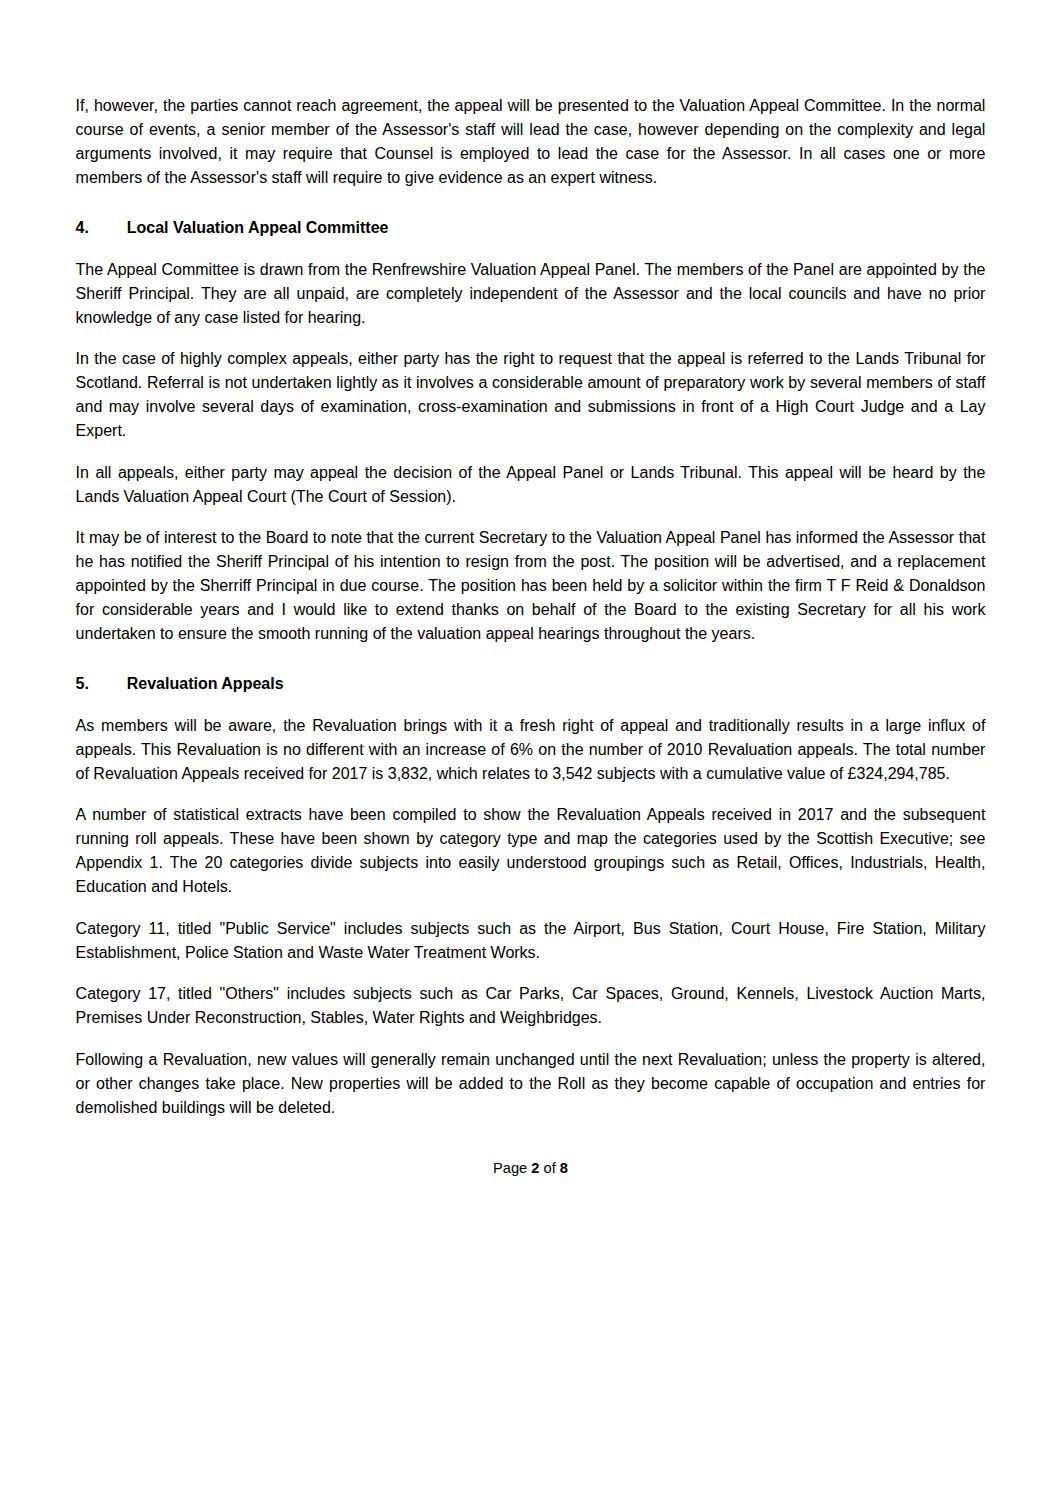If, however, the parties cannot reach agreement, the appeal will be presented to the Valuation Appeal Committee. In the normal course of events, a senior member of the Assessor's staff will lead the case, however depending on the complexity and legal arguments involved, it may require that Counsel is employed to lead the case for the Assessor. In all cases one or more members of the Assessor's staff will require to give evidence as an expert witness.
4. Local Valuation Appeal Committee
The Appeal Committee is drawn from the Renfrewshire Valuation Appeal Panel. The members of the Panel are appointed by the Sheriff Principal. They are all unpaid, are completely independent of the Assessor and the local councils and have no prior knowledge of any case listed for hearing.
In the case of highly complex appeals, either party has the right to request that the appeal is referred to the Lands Tribunal for Scotland. Referral is not undertaken lightly as it involves a considerable amount of preparatory work by several members of staff and may involve several days of examination, cross-examination and submissions in front of a High Court Judge and a Lay Expert.
In all appeals, either party may appeal the decision of the Appeal Panel or Lands Tribunal. This appeal will be heard by the Lands Valuation Appeal Court (The Court of Session).
It may be of interest to the Board to note that the current Secretary to the Valuation Appeal Panel has informed the Assessor that he has notified the Sheriff Principal of his intention to resign from the post. The position will be advertised, and a replacement appointed by the Sherriff Principal in due course. The position has been held by a solicitor within the firm T F Reid & Donaldson for considerable years and I would like to extend thanks on behalf of the Board to the existing Secretary for all his work undertaken to ensure the smooth running of the valuation appeal hearings throughout the years.
5. Revaluation Appeals
As members will be aware, the Revaluation brings with it a fresh right of appeal and traditionally results in a large influx of appeals. This Revaluation is no different with an increase of 6% on the number of 2010 Revaluation appeals. The total number of Revaluation Appeals received for 2017 is 3,832, which relates to 3,542 subjects with a cumulative value of £324,294,785.
A number of statistical extracts have been compiled to show the Revaluation Appeals received in 2017 and the subsequent running roll appeals. These have been shown by category type and map the categories used by the Scottish Executive; see Appendix 1. The 20 categories divide subjects into easily understood groupings such as Retail, Offices, Industrials, Health, Education and Hotels.
Category 11, titled "Public Service" includes subjects such as the Airport, Bus Station, Court House, Fire Station, Military Establishment, Police Station and Waste Water Treatment Works.
Category 17, titled "Others" includes subjects such as Car Parks, Car Spaces, Ground, Kennels, Livestock Auction Marts, Premises Under Reconstruction, Stables, Water Rights and Weighbridges.
Following a Revaluation, new values will generally remain unchanged until the next Revaluation; unless the property is altered, or other changes take place. New properties will be added to the Roll as they become capable of occupation and entries for demolished buildings will be deleted.
Page 2 of 8